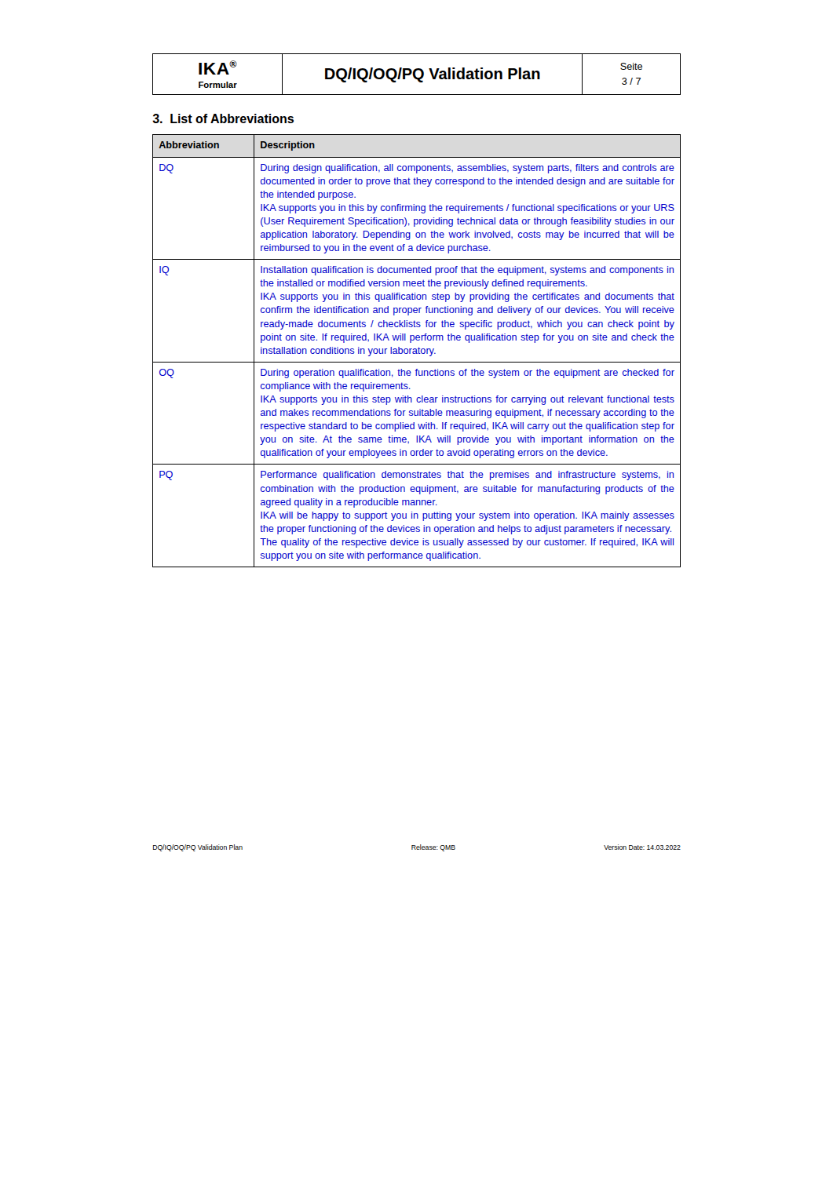| IKA ® Formular | DQ/IQ/OQ/PQ Validation Plan | Seite 3 / 7 |
3. List of Abbreviations
| Abbreviation | Description |
| --- | --- |
| DQ | During design qualification, all components, assemblies, system parts, filters and controls are documented in order to prove that they correspond to the intended design and are suitable for the intended purpose. IKA supports you in this by confirming the requirements / functional specifications or your URS (User Requirement Specification), providing technical data or through feasibility studies in our application laboratory. Depending on the work involved, costs may be incurred that will be reimbursed to you in the event of a device purchase. |
| IQ | Installation qualification is documented proof that the equipment, systems and components in the installed or modified version meet the previously defined requirements. IKA supports you in this qualification step by providing the certificates and documents that confirm the identification and proper functioning and delivery of our devices. You will receive ready-made documents / checklists for the specific product, which you can check point by point on site. If required, IKA will perform the qualification step for you on site and check the installation conditions in your laboratory. |
| OQ | During operation qualification, the functions of the system or the equipment are checked for compliance with the requirements. IKA supports you in this step with clear instructions for carrying out relevant functional tests and makes recommendations for suitable measuring equipment, if necessary according to the respective standard to be complied with. If required, IKA will carry out the qualification step for you on site. At the same time, IKA will provide you with important information on the qualification of your employees in order to avoid operating errors on the device. |
| PQ | Performance qualification demonstrates that the premises and infrastructure systems, in combination with the production equipment, are suitable for manufacturing products of the agreed quality in a reproducible manner. IKA will be happy to support you in putting your system into operation. IKA mainly assesses the proper functioning of the devices in operation and helps to adjust parameters if necessary. The quality of the respective device is usually assessed by our customer. If required, IKA will support you on site with performance qualification. |
| DQ/IQ/OQ/PQ Validation Plan | Release: QMB | Version Date: 14.03.2022 |